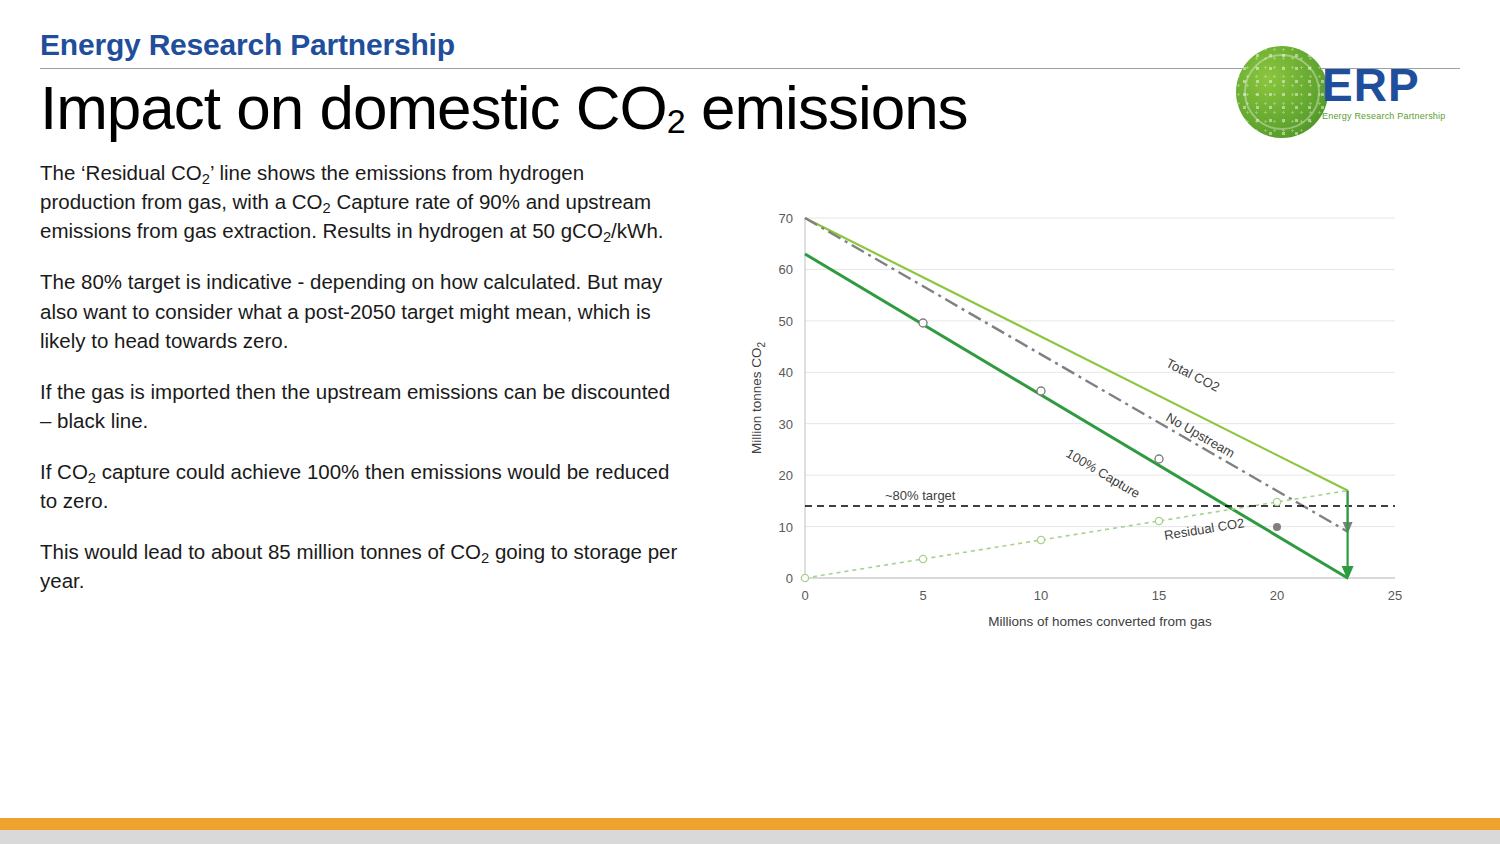Energy Research Partnership
Impact on domestic CO2 emissions
ERP
Energy Research Partnership
The ‘Residual CO2’ line shows the emissions from hydrogen production from gas, with a CO2 Capture rate of 90% and upstream emissions from gas extraction. Results in hydrogen at 50 gCO2/kWh.
The 80% target is indicative - depending on how calculated. But may also want to consider what a post-2050 target might mean, which is likely to head towards zero.
If the gas is imported then the upstream emissions can be discounted – black line.
If CO2 capture could achieve 100% then emissions would be reduced to zero.
This would lead to about 85 million tonnes of CO2 going to storage per year.
0 10 20 30 40 50 60 70 0 5 10 15 20 25 Million tonnes CO2 Millions of homes converted from gas ~80% target Total CO2 No Upstream 100% Capture Residual CO2